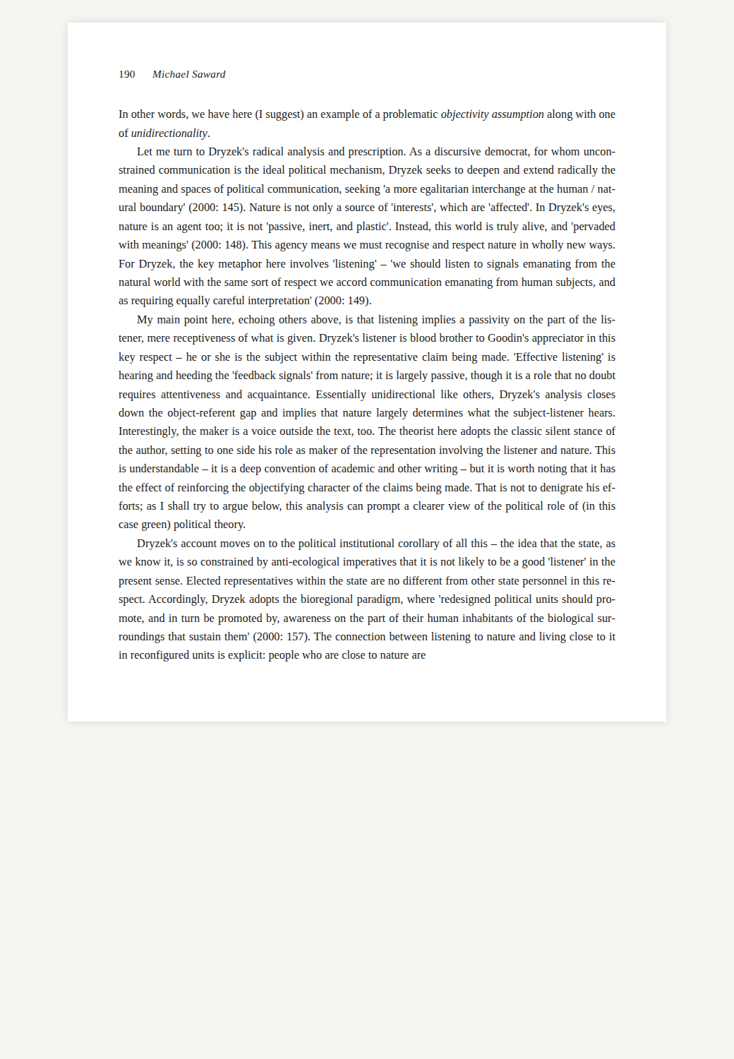190 Michael Saward
In other words, we have here (I suggest) an example of a problematic objectivity assumption along with one of unidirectionality.
Let me turn to Dryzek's radical analysis and prescription. As a discursive democrat, for whom unconstrained communication is the ideal political mechanism, Dryzek seeks to deepen and extend radically the meaning and spaces of political communication, seeking 'a more egalitarian interchange at the human / natural boundary' (2000: 145). Nature is not only a source of 'interests', which are 'affected'. In Dryzek's eyes, nature is an agent too; it is not 'passive, inert, and plastic'. Instead, this world is truly alive, and 'pervaded with meanings' (2000: 148). This agency means we must recognise and respect nature in wholly new ways. For Dryzek, the key metaphor here involves 'listening' – 'we should listen to signals emanating from the natural world with the same sort of respect we accord communication emanating from human subjects, and as requiring equally careful interpretation' (2000: 149).
My main point here, echoing others above, is that listening implies a passivity on the part of the listener, mere receptiveness of what is given. Dryzek's listener is blood brother to Goodin's appreciator in this key respect – he or she is the subject within the representative claim being made. 'Effective listening' is hearing and heeding the 'feedback signals' from nature; it is largely passive, though it is a role that no doubt requires attentiveness and acquaintance. Essentially unidirectional like others, Dryzek's analysis closes down the object-referent gap and implies that nature largely determines what the subject-listener hears. Interestingly, the maker is a voice outside the text, too. The theorist here adopts the classic silent stance of the author, setting to one side his role as maker of the representation involving the listener and nature. This is understandable – it is a deep convention of academic and other writing – but it is worth noting that it has the effect of reinforcing the objectifying character of the claims being made. That is not to denigrate his efforts; as I shall try to argue below, this analysis can prompt a clearer view of the political role of (in this case green) political theory.
Dryzek's account moves on to the political institutional corollary of all this – the idea that the state, as we know it, is so constrained by anti-ecological imperatives that it is not likely to be a good 'listener' in the present sense. Elected representatives within the state are no different from other state personnel in this respect. Accordingly, Dryzek adopts the bioregional paradigm, where 'redesigned political units should promote, and in turn be promoted by, awareness on the part of their human inhabitants of the biological surroundings that sustain them' (2000: 157). The connection between listening to nature and living close to it in reconfigured units is explicit: people who are close to nature are